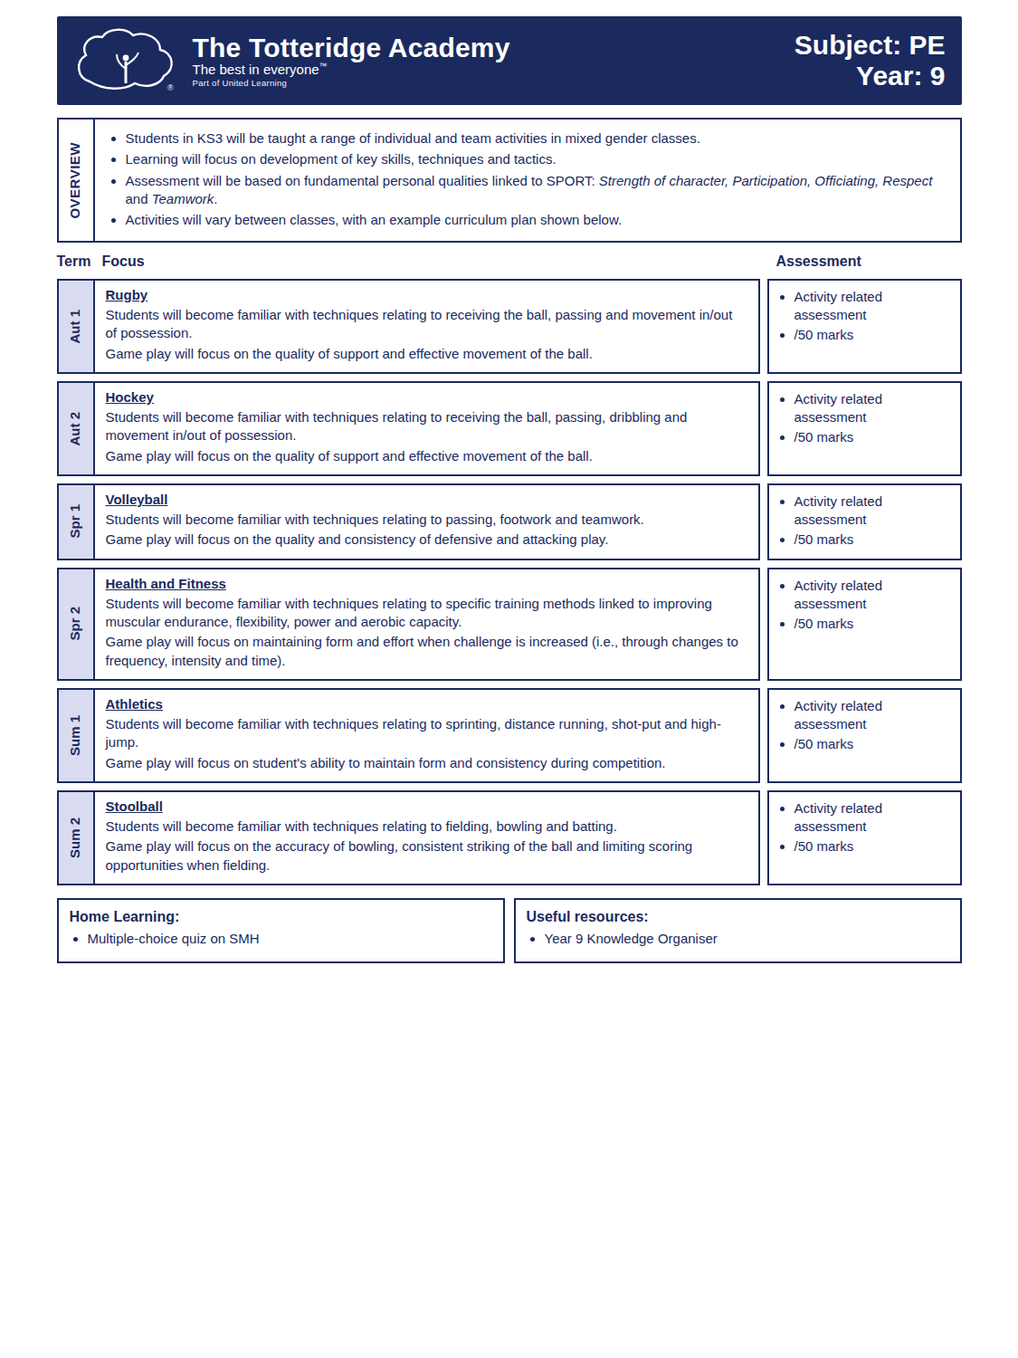®
The Totteridge Academy
The best in everyone™
Part of United Learning
Subject: PE
Year: 9
OVERVIEW
Students in KS3 will be taught a range of individual and team activities in mixed gender classes.
Learning will focus on development of key skills, techniques and tactics.
Assessment will be based on fundamental personal qualities linked to SPORT: Strength of character, Participation, Officiating, Respect and Teamwork.
Activities will vary between classes, with an example curriculum plan shown below.
Term
Focus
Assessment
Aut 1
Rugby
Students will become familiar with techniques relating to receiving the ball, passing and movement in/out of possession.
Game play will focus on the quality of support and effective movement of the ball.
Activity related assessment
/50 marks
Aut 2
Hockey
Students will become familiar with techniques relating to receiving the ball, passing, dribbling and movement in/out of possession.
Game play will focus on the quality of support and effective movement of the ball.
Activity related assessment
/50 marks
Spr 1
Volleyball
Students will become familiar with techniques relating to passing, footwork and teamwork.
Game play will focus on the quality and consistency of defensive and attacking play.
Activity related assessment
/50 marks
Spr 2
Health and Fitness
Students will become familiar with techniques relating to specific training methods linked to improving muscular endurance, flexibility, power and aerobic capacity.
Game play will focus on maintaining form and effort when challenge is increased (i.e., through changes to frequency, intensity and time).
Activity related assessment
/50 marks
Sum 1
Athletics
Students will become familiar with techniques relating to sprinting, distance running, shot-put and high-jump.
Game play will focus on student's ability to maintain form and consistency during competition.
Activity related assessment
/50 marks
Sum 2
Stoolball
Students will become familiar with techniques relating to fielding, bowling and batting.
Game play will focus on the accuracy of bowling, consistent striking of the ball and limiting scoring opportunities when fielding.
Activity related assessment
/50 marks
Home Learning:
Multiple-choice quiz on SMH
Useful resources:
Year 9 Knowledge Organiser